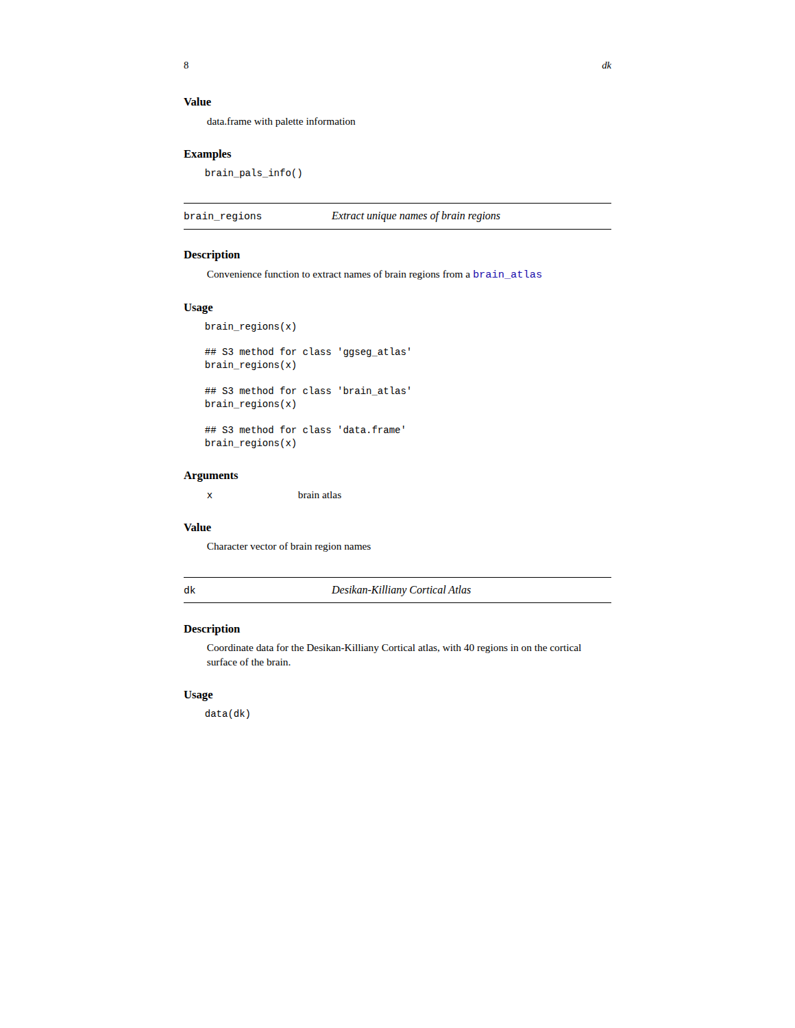8
dk
Value
data.frame with palette information
Examples
brain_pals_info()
brain_regions
Extract unique names of brain regions
Description
Convenience function to extract names of brain regions from a brain_atlas
Usage
brain_regions(x)

## S3 method for class 'ggseg_atlas'
brain_regions(x)

## S3 method for class 'brain_atlas'
brain_regions(x)

## S3 method for class 'data.frame'
brain_regions(x)
Arguments
x
brain atlas
Value
Character vector of brain region names
dk
Desikan-Killiany Cortical Atlas
Description
Coordinate data for the Desikan-Killiany Cortical atlas, with 40 regions in on the cortical surface of the brain.
Usage
data(dk)